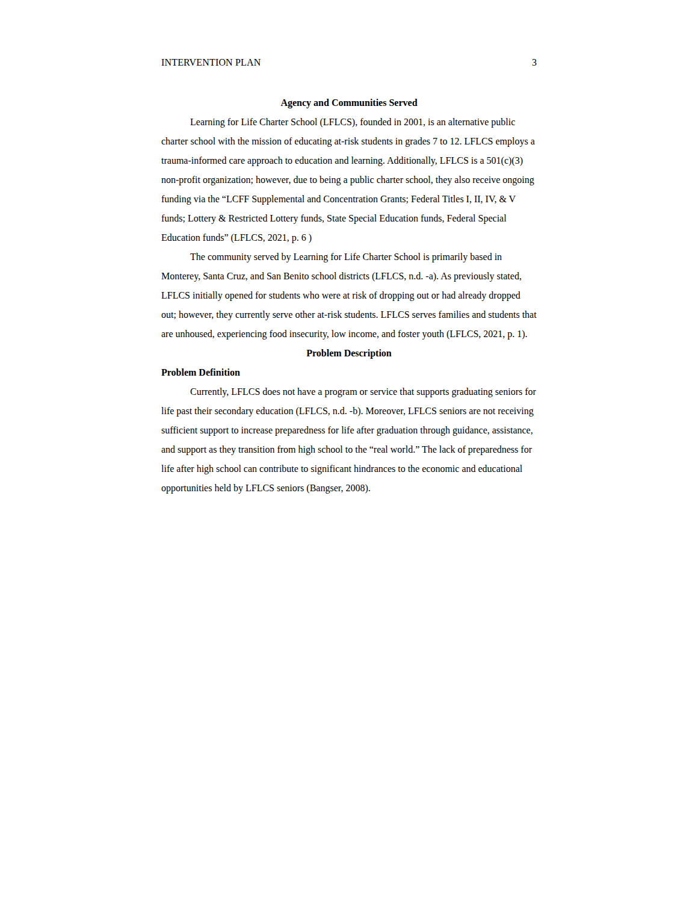Intervention Plan 3
Agency and Communities Served
Learning for Life Charter School (LFLCS), founded in 2001, is an alternative public charter school with the mission of educating at-risk students in grades 7 to 12. LFLCS employs a trauma-informed care approach to education and learning. Additionally, LFLCS is a 501(c)(3) non-profit organization; however, due to being a public charter school, they also receive ongoing funding via the “LCFF Supplemental and Concentration Grants; Federal Titles I, II, IV, & V funds; Lottery & Restricted Lottery funds, State Special Education funds, Federal Special Education funds” (LFLCS, 2021, p. 6 )
The community served by Learning for Life Charter School is primarily based in Monterey, Santa Cruz, and San Benito school districts (LFLCS, n.d. -a). As previously stated, LFLCS initially opened for students who were at risk of dropping out or had already dropped out; however, they currently serve other at-risk students. LFLCS serves families and students that are unhoused, experiencing food insecurity, low income, and foster youth (LFLCS, 2021, p. 1).
Problem Description
Problem Definition
Currently, LFLCS does not have a program or service that supports graduating seniors for life past their secondary education (LFLCS, n.d. -b). Moreover, LFLCS seniors are not receiving sufficient support to increase preparedness for life after graduation through guidance, assistance, and support as they transition from high school to the “real world.” The lack of preparedness for life after high school can contribute to significant hindrances to the economic and educational opportunities held by LFLCS seniors (Bangser, 2008).